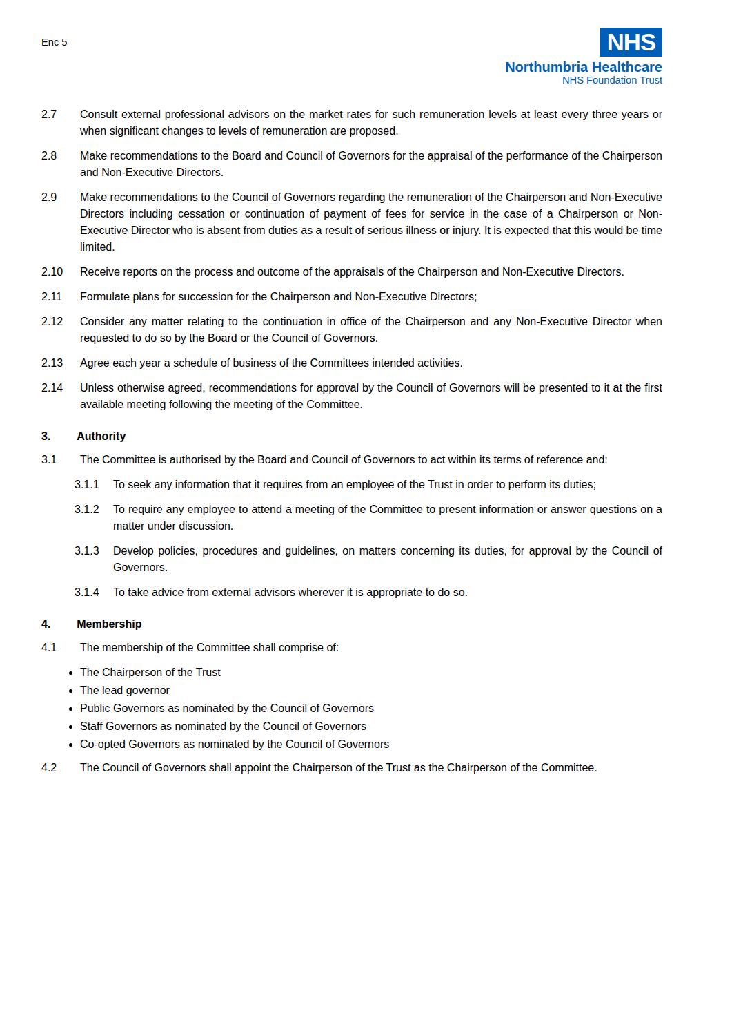Enc 5
NHS
Northumbria Healthcare
NHS Foundation Trust
2.7 Consult external professional advisors on the market rates for such remuneration levels at least every three years or when significant changes to levels of remuneration are proposed.
2.8 Make recommendations to the Board and Council of Governors for the appraisal of the performance of the Chairperson and Non-Executive Directors.
2.9 Make recommendations to the Council of Governors regarding the remuneration of the Chairperson and Non-Executive Directors including cessation or continuation of payment of fees for service in the case of a Chairperson or Non-Executive Director who is absent from duties as a result of serious illness or injury. It is expected that this would be time limited.
2.10 Receive reports on the process and outcome of the appraisals of the Chairperson and Non-Executive Directors.
2.11 Formulate plans for succession for the Chairperson and Non-Executive Directors;
2.12 Consider any matter relating to the continuation in office of the Chairperson and any Non-Executive Director when requested to do so by the Board or the Council of Governors.
2.13 Agree each year a schedule of business of the Committees intended activities.
2.14 Unless otherwise agreed, recommendations for approval by the Council of Governors will be presented to it at the first available meeting following the meeting of the Committee.
3. Authority
3.1 The Committee is authorised by the Board and Council of Governors to act within its terms of reference and:
3.1.1 To seek any information that it requires from an employee of the Trust in order to perform its duties;
3.1.2 To require any employee to attend a meeting of the Committee to present information or answer questions on a matter under discussion.
3.1.3 Develop policies, procedures and guidelines, on matters concerning its duties, for approval by the Council of Governors.
3.1.4 To take advice from external advisors wherever it is appropriate to do so.
4. Membership
4.1 The membership of the Committee shall comprise of:
The Chairperson of the Trust
The lead governor
Public Governors as nominated by the Council of Governors
Staff Governors as nominated by the Council of Governors
Co-opted Governors as nominated by the Council of Governors
4.2 The Council of Governors shall appoint the Chairperson of the Trust as the Chairperson of the Committee.